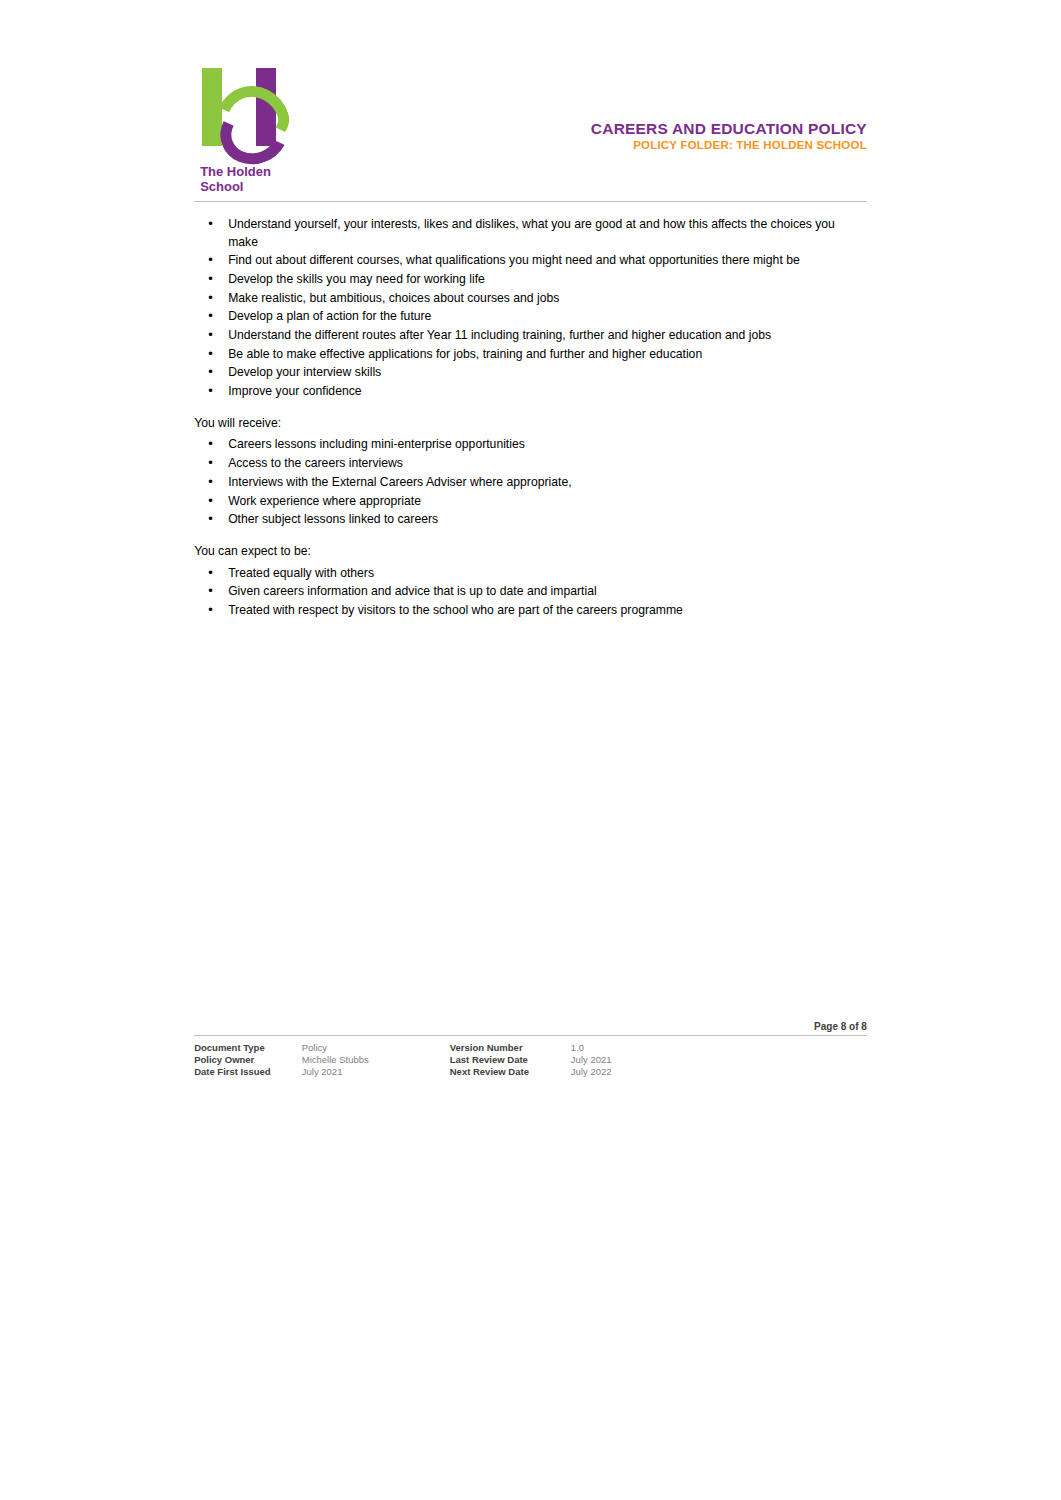The Holden School
CAREERS AND EDUCATION POLICY
POLICY FOLDER: THE HOLDEN SCHOOL
Understand yourself, your interests, likes and dislikes, what you are good at and how this affects the choices you make
Find out about different courses, what qualifications you might need and what opportunities there might be
Develop the skills you may need for working life
Make realistic, but ambitious, choices about courses and jobs
Develop a plan of action for the future
Understand the different routes after Year 11 including training, further and higher education and jobs
Be able to make effective applications for jobs, training and further and higher education
Develop your interview skills
Improve your confidence
You will receive:
Careers lessons including mini-enterprise opportunities
Access to the careers interviews
Interviews with the External Careers Adviser where appropriate,
Work experience where appropriate
Other subject lessons linked to careers
You can expect to be:
Treated equally with others
Given careers information and advice that is up to date and impartial
Treated with respect by visitors to the school who are part of the careers programme
Page 8 of 8
| Document Type | Policy | Version Number | 1.0 |
| Policy Owner | Michelle Stubbs | Last Review Date | July 2021 |
| Date First Issued | July 2021 | Next Review Date | July 2022 |